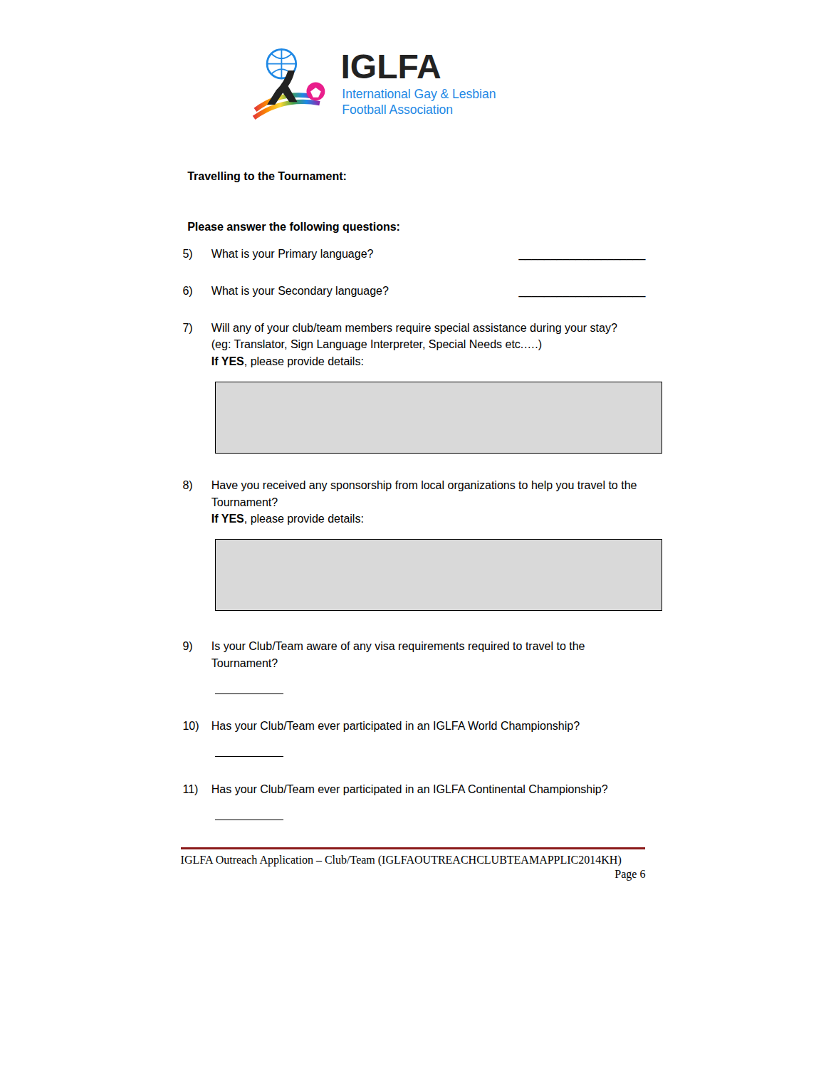Travelling to the Tournament:
Please answer the following questions:
5)
What is your Primary language? ____________________
6)
What is your Secondary language? ____________________
7) Will any of your club/team members require special assistance during your stay? (eg: Translator, Sign Language Interpreter, Special Needs etc.….) If YES, please provide details:
8) Have you received any sponsorship from local organizations to help you travel to the Tournament? If YES, please provide details:
9) Is your Club/Team aware of any visa requirements required to travel to the Tournament?
10) Has your Club/Team ever participated in an IGLFA World Championship?
11) Has your Club/Team ever participated in an IGLFA Continental Championship?
IGLFA Outreach Application – Club/Team (IGLFAOUTREACHCLUBTEAMAPPLIC2014KH)
Page 6